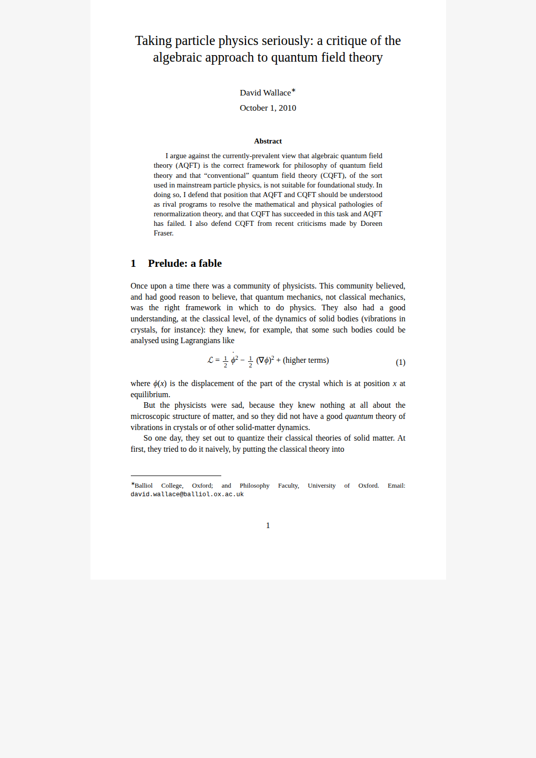Taking particle physics seriously: a critique of the
algebraic approach to quantum field theory
David Wallace∗
October 1, 2010
Abstract
I argue against the currently-prevalent view that algebraic quantum field theory (AQFT) is the correct framework for philosophy of quantum field theory and that “conventional” quantum field theory (CQFT), of the sort used in mainstream particle physics, is not suitable for foundational study. In doing so, I defend that position that AQFT and CQFT should be understood as rival programs to resolve the mathematical and physical pathologies of renormalization theory, and that CQFT has succeeded in this task and AQFT has failed. I also defend CQFT from recent criticisms made by Doreen Fraser.
1 Prelude: a fable
Once upon a time there was a community of physicists. This community believed, and had good reason to believe, that quantum mechanics, not classical mechanics, was the right framework in which to do physics. They also had a good understanding, at the classical level, of the dynamics of solid bodies (vibrations in crystals, for instance): they knew, for example, that some such bodies could be analysed using Lagrangians like
ℒ = 12 ϕ2 − 12 (∇ϕ)2 + (higher terms) (1)
where ϕ(x) is the displacement of the part of the crystal which is at position x at equilibrium.
But the physicists were sad, because they knew nothing at all about the microscopic structure of matter, and so they did not have a good quantum theory of vibrations in crystals or of other solid-matter dynamics.
So one day, they set out to quantize their classical theories of solid matter. At first, they tried to do it naively, by putting the classical theory into
∗Balliol College, Oxford; and Philosophy Faculty, University of Oxford. Email: david.wallace@balliol.ox.ac.uk
1